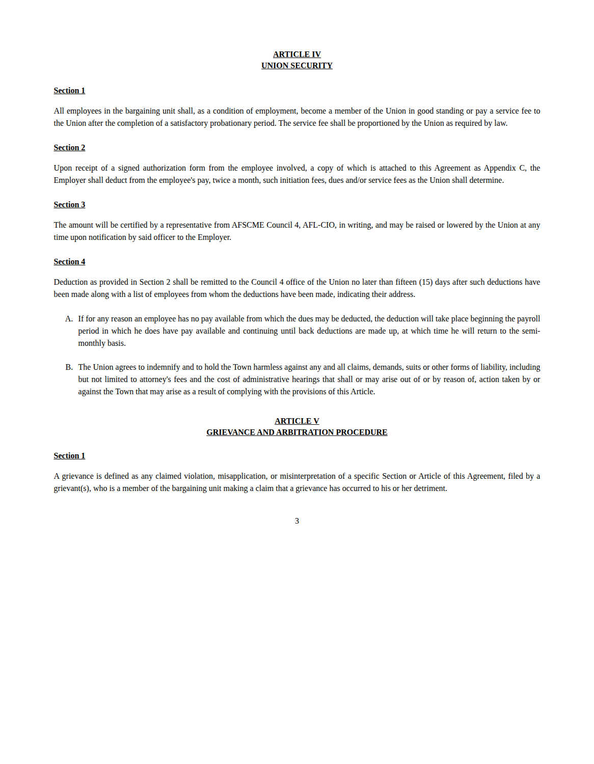ARTICLE IV
UNION SECURITY
Section 1
All employees in the bargaining unit shall, as a condition of employment, become a member of the Union in good standing or pay a service fee to the Union after the completion of a satisfactory probationary period. The service fee shall be proportioned by the Union as required by law.
Section 2
Upon receipt of a signed authorization form from the employee involved, a copy of which is attached to this Agreement as Appendix C, the Employer shall deduct from the employee's pay, twice a month, such initiation fees, dues and/or service fees as the Union shall determine.
Section 3
The amount will be certified by a representative from AFSCME Council 4, AFL-CIO, in writing, and may be raised or lowered by the Union at any time upon notification by said officer to the Employer.
Section 4
Deduction as provided in Section 2 shall be remitted to the Council 4 office of the Union no later than fifteen (15) days after such deductions have been made along with a list of employees from whom the deductions have been made, indicating their address.
If for any reason an employee has no pay available from which the dues may be deducted, the deduction will take place beginning the payroll period in which he does have pay available and continuing until back deductions are made up, at which time he will return to the semi-monthly basis.
The Union agrees to indemnify and to hold the Town harmless against any and all claims, demands, suits or other forms of liability, including but not limited to attorney's fees and the cost of administrative hearings that shall or may arise out of or by reason of, action taken by or against the Town that may arise as a result of complying with the provisions of this Article.
ARTICLE V
GRIEVANCE AND ARBITRATION PROCEDURE
Section 1
A grievance is defined as any claimed violation, misapplication, or misinterpretation of a specific Section or Article of this Agreement, filed by a grievant(s), who is a member of the bargaining unit making a claim that a grievance has occurred to his or her detriment.
3